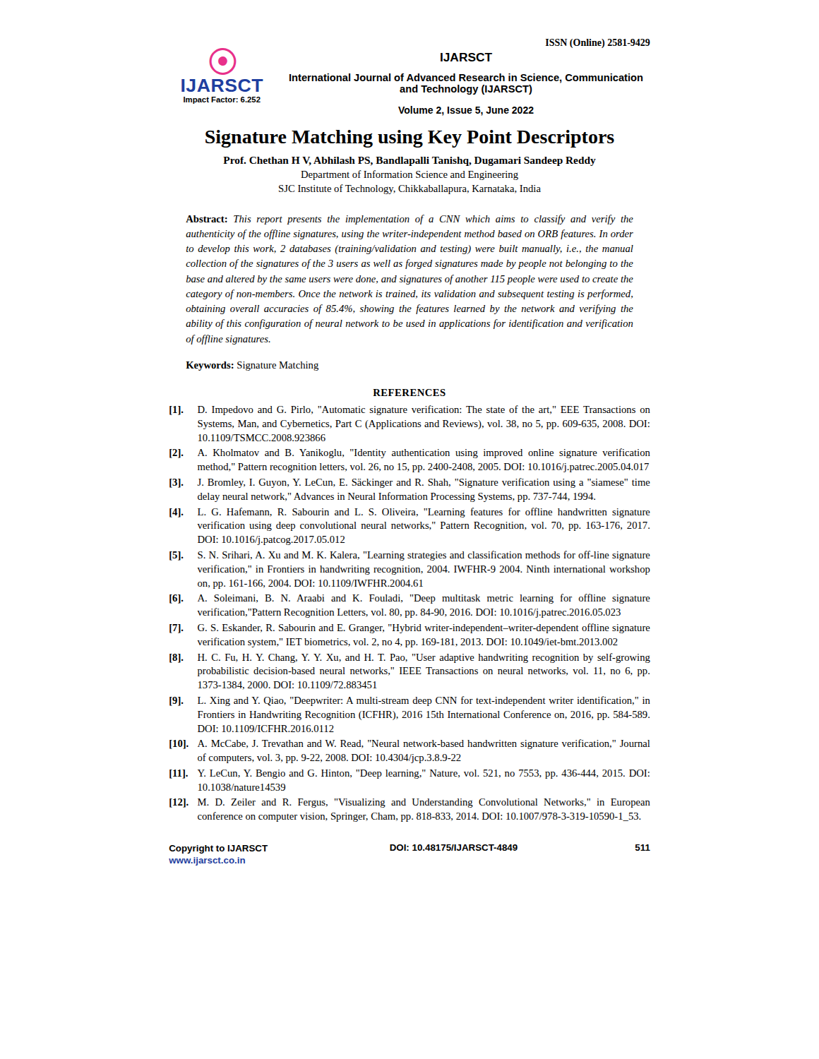ISSN (Online) 2581-9429
⦿
IJARSCT
Impact Factor: 6.252
IJARSCT
International Journal of Advanced Research in Science, Communication and Technology (IJARSCT)
Volume 2, Issue 5, June 2022
Signature Matching using Key Point Descriptors
Prof. Chethan H V, Abhilash PS, Bandlapalli Tanishq, Dugamari Sandeep Reddy
Department of Information Science and Engineering
SJC Institute of Technology, Chikkaballapura, Karnataka, India
Abstract: This report presents the implementation of a CNN which aims to classify and verify the authenticity of the offline signatures, using the writer-independent method based on ORB features. In order to develop this work, 2 databases (training/validation and testing) were built manually, i.e., the manual collection of the signatures of the 3 users as well as forged signatures made by people not belonging to the base and altered by the same users were done, and signatures of another 115 people were used to create the category of non-members. Once the network is trained, its validation and subsequent testing is performed, obtaining overall accuracies of 85.4%, showing the features learned by the network and verifying the ability of this configuration of neural network to be used in applications for identification and verification of offline signatures.
Keywords: Signature Matching
REFERENCES
[1]. D. Impedovo and G. Pirlo, "Automatic signature verification: The state of the art," EEE Transactions on Systems, Man, and Cybernetics, Part C (Applications and Reviews), vol. 38, no 5, pp. 609-635, 2008. DOI: 10.1109/TSMCC.2008.923866
[2]. A. Kholmatov and B. Yanikoglu, "Identity authentication using improved online signature verification method," Pattern recognition letters, vol. 26, no 15, pp. 2400-2408, 2005. DOI: 10.1016/j.patrec.2005.04.017
[3]. J. Bromley, I. Guyon, Y. LeCun, E. Säckinger and R. Shah, "Signature verification using a "siamese" time delay neural network," Advances in Neural Information Processing Systems, pp. 737-744, 1994.
[4]. L. G. Hafemann, R. Sabourin and L. S. Oliveira, "Learning features for offline handwritten signature verification using deep convolutional neural networks," Pattern Recognition, vol. 70, pp. 163-176, 2017. DOI: 10.1016/j.patcog.2017.05.012
[5]. S. N. Srihari, A. Xu and M. K. Kalera, "Learning strategies and classification methods for off-line signature verification," in Frontiers in handwriting recognition, 2004. IWFHR-9 2004. Ninth international workshop on, pp. 161-166, 2004. DOI: 10.1109/IWFHR.2004.61
[6]. A. Soleimani, B. N. Araabi and K. Fouladi, "Deep multitask metric learning for offline signature verification,"Pattern Recognition Letters, vol. 80, pp. 84-90, 2016. DOI: 10.1016/j.patrec.2016.05.023
[7]. G. S. Eskander, R. Sabourin and E. Granger, "Hybrid writer-independent–writer-dependent offline signature verification system," IET biometrics, vol. 2, no 4, pp. 169-181, 2013. DOI: 10.1049/iet-bmt.2013.002
[8]. H. C. Fu, H. Y. Chang, Y. Y. Xu, and H. T. Pao, "User adaptive handwriting recognition by self-growing probabilistic decision-based neural networks," IEEE Transactions on neural networks, vol. 11, no 6, pp. 1373-1384, 2000. DOI: 10.1109/72.883451
[9]. L. Xing and Y. Qiao, "Deepwriter: A multi-stream deep CNN for text-independent writer identification," in Frontiers in Handwriting Recognition (ICFHR), 2016 15th International Conference on, 2016, pp. 584-589. DOI: 10.1109/ICFHR.2016.0112
[10]. A. McCabe, J. Trevathan and W. Read, "Neural network-based handwritten signature verification," Journal of computers, vol. 3, pp. 9-22, 2008. DOI: 10.4304/jcp.3.8.9-22
[11]. Y. LeCun, Y. Bengio and G. Hinton, "Deep learning," Nature, vol. 521, no 7553, pp. 436-444, 2015. DOI: 10.1038/nature14539
[12]. M. D. Zeiler and R. Fergus, "Visualizing and Understanding Convolutional Networks," in European conference on computer vision, Springer, Cham, pp. 818-833, 2014. DOI: 10.1007/978-3-319-10590-1_53.
Copyright to IJARSCT
www.ijarsct.co.in
DOI: 10.48175/IJARSCT-4849
511